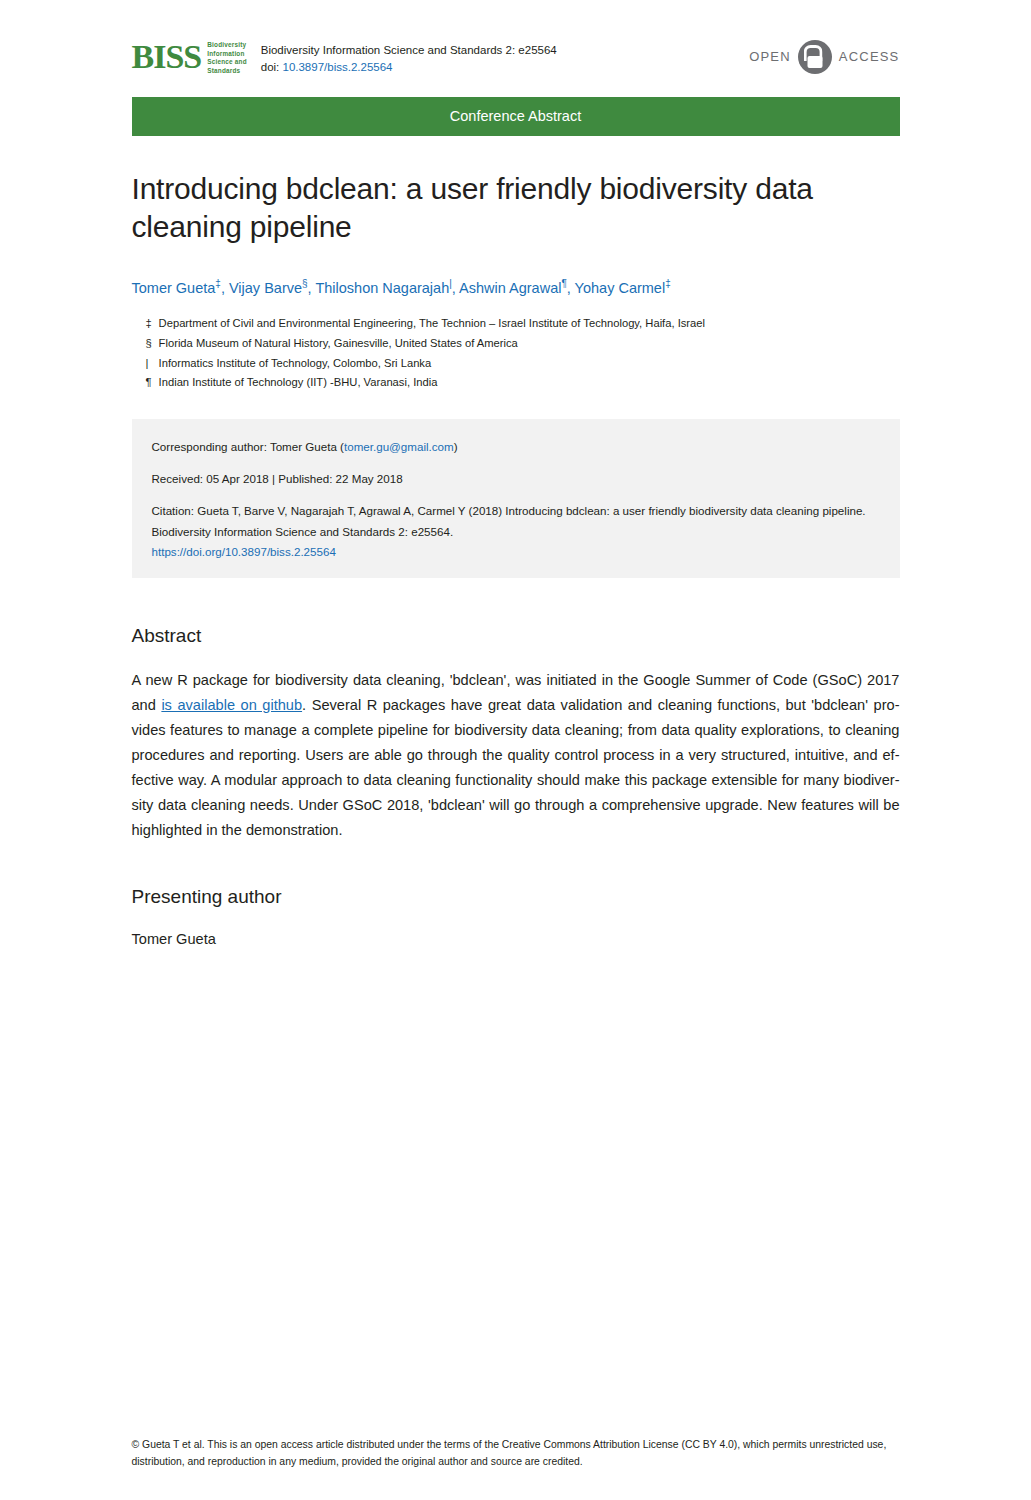BISS Biodiversity
Information
Science and
Standards
Biodiversity Information Science and Standards 2: e25564
doi: 10.3897/biss.2.25564
OPEN ACCESS
Conference Abstract
Introducing bdclean: a user friendly biodiversity data cleaning pipeline
Tomer Gueta‡, Vijay Barve§, Thiloshon Nagarajah|, Ashwin Agrawal¶, Yohay Carmel‡
‡ Department of Civil and Environmental Engineering, The Technion – Israel Institute of Technology, Haifa, Israel
§ Florida Museum of Natural History, Gainesville, United States of America
| Informatics Institute of Technology, Colombo, Sri Lanka
¶ Indian Institute of Technology (IIT) -BHU, Varanasi, India
Corresponding author: Tomer Gueta (tomer.gu@gmail.com)
Received: 05 Apr 2018 | Published: 22 May 2018
Citation: Gueta T, Barve V, Nagarajah T, Agrawal A, Carmel Y (2018) Introducing bdclean: a user friendly biodiversity data cleaning pipeline. Biodiversity Information Science and Standards 2: e25564.
https://doi.org/10.3897/biss.2.25564
Abstract
A new R package for biodiversity data cleaning, 'bdclean', was initiated in the Google Summer of Code (GSoC) 2017 and is available on github. Several R packages have great data validation and cleaning functions, but 'bdclean' provides features to manage a complete pipeline for biodiversity data cleaning; from data quality explorations, to cleaning procedures and reporting. Users are able go through the quality control process in a very structured, intuitive, and effective way. A modular approach to data cleaning functionality should make this package extensible for many biodiversity data cleaning needs. Under GSoC 2018, 'bdclean' will go through a comprehensive upgrade. New features will be highlighted in the demonstration.
Presenting author
Tomer Gueta
© Gueta T et al. This is an open access article distributed under the terms of the Creative Commons Attribution License (CC BY 4.0), which permits unrestricted use, distribution, and reproduction in any medium, provided the original author and source are credited.